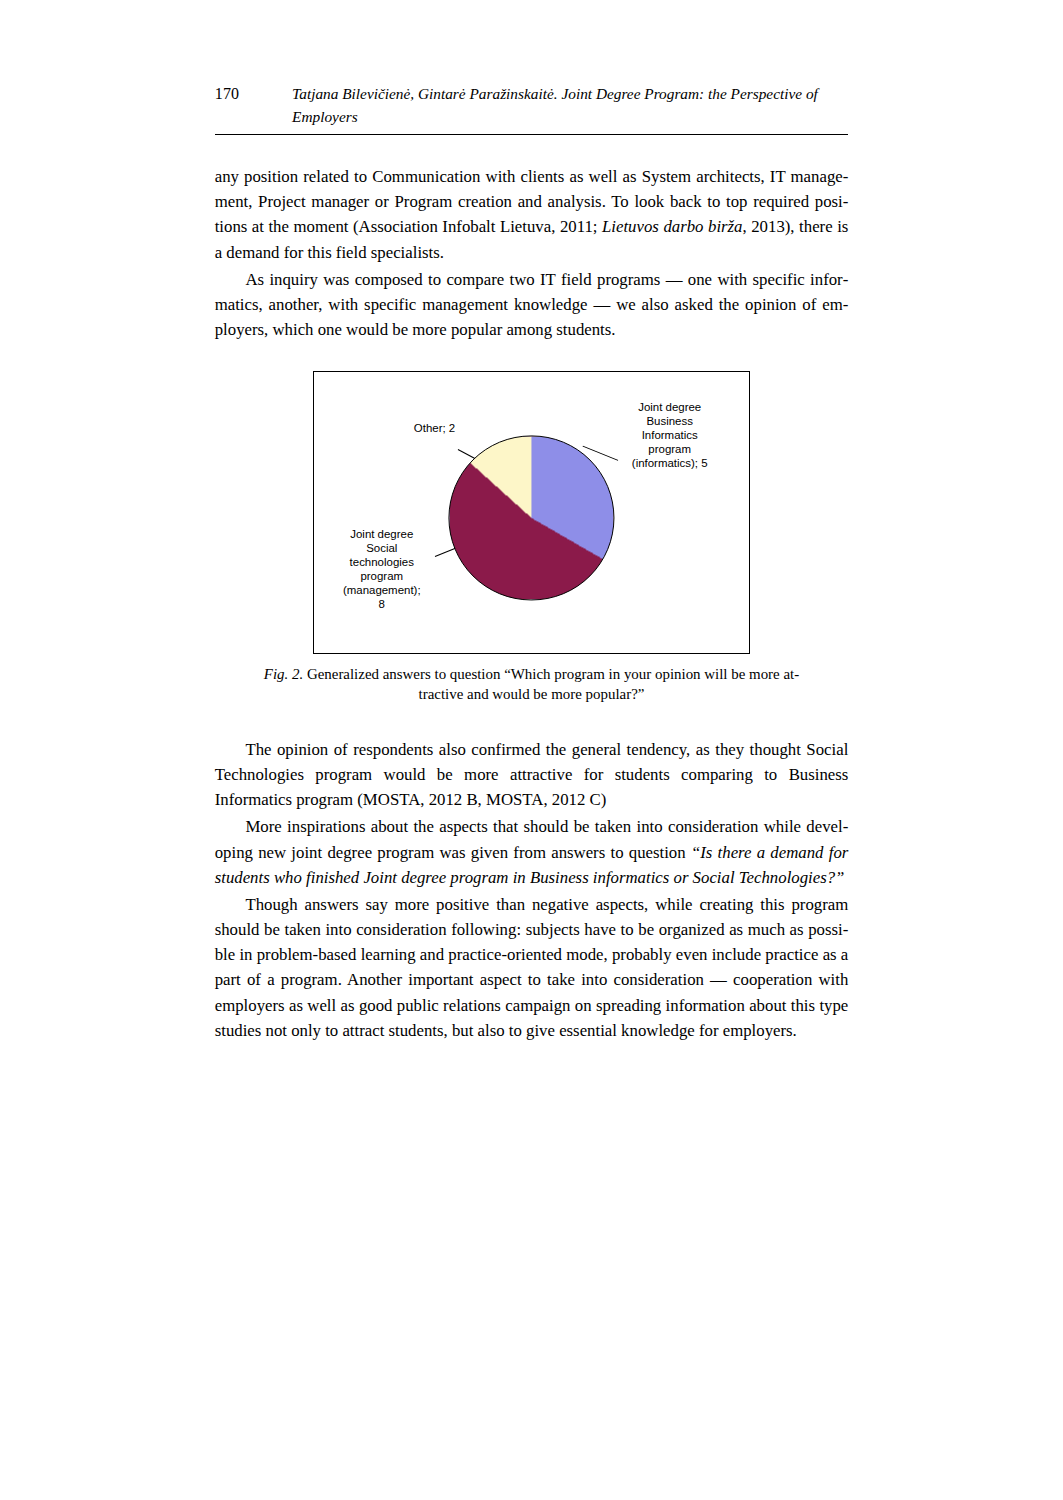170
Tatjana Bilevičienė, Gintarė Paražinskaitė. Joint Degree Program: the Perspective of Employers
any position related to Communication with clients as well as System architects, IT management, Project manager or Program creation and analysis. To look back to top required positions at the moment (Association Infobalt Lietuva, 2011; Lietuvos darbo birža, 2013), there is a demand for this field specialists.
As inquiry was composed to compare two IT field programs — one with specific informatics, another, with specific management knowledge — we also asked the opinion of employers, which one would be more popular among students.
Other; 2
Joint degree
Business
Informatics
program
(informatics); 5
Joint degree
Social
technologies
program
(management);
8
Fig. 2. Generalized answers to question “Which program in your opinion will be more attractive and would be more popular?”
The opinion of respondents also confirmed the general tendency, as they thought Social Technologies program would be more attractive for students comparing to Business Informatics program (MOSTA, 2012 B, MOSTA, 2012 C)
More inspirations about the aspects that should be taken into consideration while developing new joint degree program was given from answers to question “Is there a demand for students who finished Joint degree program in Business informatics or Social Technologies?”
Though answers say more positive than negative aspects, while creating this program should be taken into consideration following: subjects have to be organized as much as possible in problem-based learning and practice-oriented mode, probably even include practice as a part of a program. Another important aspect to take into consideration — cooperation with employers as well as good public relations campaign on spreading information about this type studies not only to attract students, but also to give essential knowledge for employers.